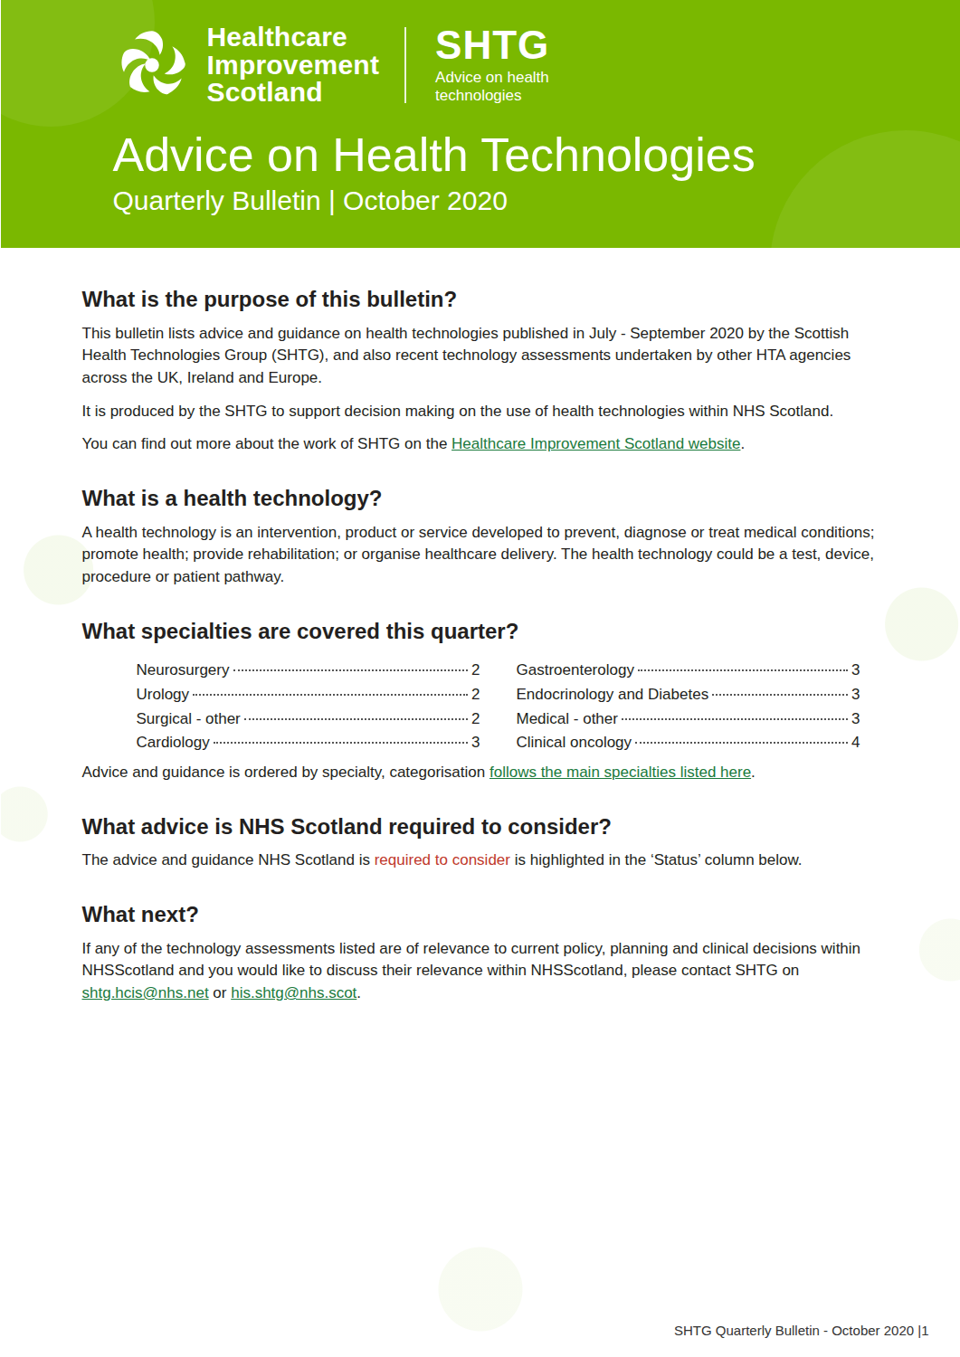Healthcare
Improvement
Scotland
SHTG
Advice on health
technologies
Advice on Health Technologies
Quarterly Bulletin | October 2020
What is the purpose of this bulletin?
This bulletin lists advice and guidance on health technologies published in July - September 2020 by the Scottish Health Technologies Group (SHTG), and also recent technology assessments undertaken by other HTA agencies across the UK, Ireland and Europe.
It is produced by the SHTG to support decision making on the use of health technologies within NHS Scotland.
You can find out more about the work of SHTG on the Healthcare Improvement Scotland website.
What is a health technology?
A health technology is an intervention, product or service developed to prevent, diagnose or treat medical conditions; promote health; provide rehabilitation; or organise healthcare delivery. The health technology could be a test, device, procedure or patient pathway.
What specialties are covered this quarter?
Neurosurgery 2
Urology 2
Surgical - other 2
Cardiology 3
Gastroenterology 3
Endocrinology and Diabetes 3
Medical - other 3
Clinical oncology 4
Advice and guidance is ordered by specialty, categorisation follows the main specialties listed here.
What advice is NHS Scotland required to consider?
The advice and guidance NHS Scotland is required to consider is highlighted in the ‘Status’ column below.
What next?
If any of the technology assessments listed are of relevance to current policy, planning and clinical decisions within NHSScotland and you would like to discuss their relevance within NHSScotland, please contact SHTG on shtg.hcis@nhs.net or his.shtg@nhs.scot.
SHTG Quarterly Bulletin - October 2020 |1